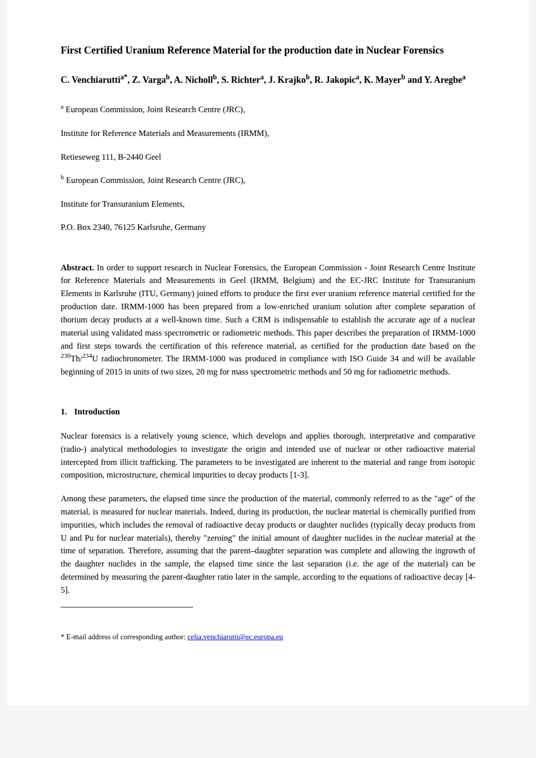First Certified Uranium Reference Material for the production date in Nuclear Forensics
C. Venchiaruttia*, Z. Vargab, A. Nichollb, S. Richtera, J. Krajkob, R. Jakopica, K. Mayerb and Y. Aregbea
a European Commission, Joint Research Centre (JRC),
Institute for Reference Materials and Measurements (IRMM),
Retieseweg 111, B-2440 Geel
b European Commission, Joint Research Centre (JRC),
Institute for Transuranium Elements,
P.O. Box 2340, 76125 Karlsruhe, Germany
Abstract. In order to support research in Nuclear Forensics, the European Commission - Joint Research Centre Institute for Reference Materials and Measurements in Geel (IRMM, Belgium) and the EC-JRC Institute for Transuranium Elements in Karlsruhe (ITU, Germany) joined efforts to produce the first ever uranium reference material certified for the production date. IRMM-1000 has been prepared from a low-enriched uranium solution after complete separation of thorium decay products at a well-known time. Such a CRM is indispensable to establish the accurate age of a nuclear material using validated mass spectrometric or radiometric methods. This paper describes the preparation of IRMM-1000 and first steps towards the certification of this reference material, as certified for the production date based on the 230Th/234U radiochronometer. The IRMM-1000 was produced in compliance with ISO Guide 34 and will be available beginning of 2015 in units of two sizes, 20 mg for mass spectrometric methods and 50 mg for radiometric methods.
1. Introduction
Nuclear forensics is a relatively young science, which develops and applies thorough, interpretative and comparative (radio-) analytical methodologies to investigate the origin and intended use of nuclear or other radioactive material intercepted from illicit trafficking. The parameters to be investigated are inherent to the material and range from isotopic composition, microstructure, chemical impurities to decay products [1-3].
Among these parameters, the elapsed time since the production of the material, commonly referred to as the "age" of the material, is measured for nuclear materials. Indeed, during its production, the nuclear material is chemically purified from impurities, which includes the removal of radioactive decay products or daughter nuclides (typically decay products from U and Pu for nuclear materials), thereby "zeroing" the initial amount of daughter nuclides in the nuclear material at the time of separation. Therefore, assuming that the parent–daughter separation was complete and allowing the ingrowth of the daughter nuclides in the sample, the elapsed time since the last separation (i.e. the age of the material) can be determined by measuring the parent-daughter ratio later in the sample, according to the equations of radioactive decay [4-5].
* E-mail address of corresponding author: celia.venchiarutti@ec.europa.eu